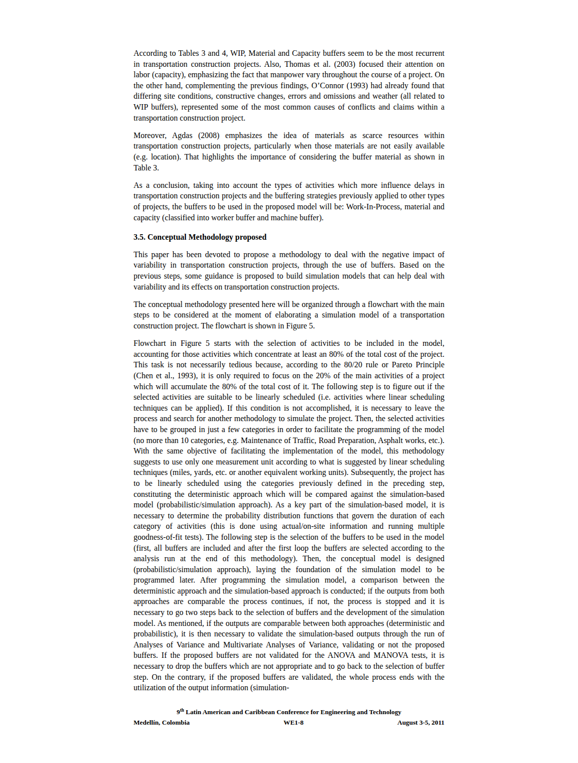According to Tables 3 and 4, WIP, Material and Capacity buffers seem to be the most recurrent in transportation construction projects. Also, Thomas et al. (2003) focused their attention on labor (capacity), emphasizing the fact that manpower vary throughout the course of a project. On the other hand, complementing the previous findings, O’Connor (1993) had already found that differing site conditions, constructive changes, errors and omissions and weather (all related to WIP buffers), represented some of the most common causes of conflicts and claims within a transportation construction project.
Moreover, Agdas (2008) emphasizes the idea of materials as scarce resources within transportation construction projects, particularly when those materials are not easily available (e.g. location). That highlights the importance of considering the buffer material as shown in Table 3.
As a conclusion, taking into account the types of activities which more influence delays in transportation construction projects and the buffering strategies previously applied to other types of projects, the buffers to be used in the proposed model will be: Work-In-Process, material and capacity (classified into worker buffer and machine buffer).
3.5. Conceptual Methodology proposed
This paper has been devoted to propose a methodology to deal with the negative impact of variability in transportation construction projects, through the use of buffers. Based on the previous steps, some guidance is proposed to build simulation models that can help deal with variability and its effects on transportation construction projects.
The conceptual methodology presented here will be organized through a flowchart with the main steps to be considered at the moment of elaborating a simulation model of a transportation construction project. The flowchart is shown in Figure 5.
Flowchart in Figure 5 starts with the selection of activities to be included in the model, accounting for those activities which concentrate at least an 80% of the total cost of the project. This task is not necessarily tedious because, according to the 80/20 rule or Pareto Principle (Chen et al., 1993), it is only required to focus on the 20% of the main activities of a project which will accumulate the 80% of the total cost of it. The following step is to figure out if the selected activities are suitable to be linearly scheduled (i.e. activities where linear scheduling techniques can be applied). If this condition is not accomplished, it is necessary to leave the process and search for another methodology to simulate the project. Then, the selected activities have to be grouped in just a few categories in order to facilitate the programming of the model (no more than 10 categories, e.g. Maintenance of Traffic, Road Preparation, Asphalt works, etc.). With the same objective of facilitating the implementation of the model, this methodology suggests to use only one measurement unit according to what is suggested by linear scheduling techniques (miles, yards, etc. or another equivalent working units). Subsequently, the project has to be linearly scheduled using the categories previously defined in the preceding step, constituting the deterministic approach which will be compared against the simulation-based model (probabilistic/simulation approach). As a key part of the simulation-based model, it is necessary to determine the probability distribution functions that govern the duration of each category of activities (this is done using actual/on-site information and running multiple goodness-of-fit tests). The following step is the selection of the buffers to be used in the model (first, all buffers are included and after the first loop the buffers are selected according to the analysis run at the end of this methodology). Then, the conceptual model is designed (probabilistic/simulation approach), laying the foundation of the simulation model to be programmed later. After programming the simulation model, a comparison between the deterministic approach and the simulation-based approach is conducted; if the outputs from both approaches are comparable the process continues, if not, the process is stopped and it is necessary to go two steps back to the selection of buffers and the development of the simulation model. As mentioned, if the outputs are comparable between both approaches (deterministic and probabilistic), it is then necessary to validate the simulation-based outputs through the run of Analyses of Variance and Multivariate Analyses of Variance, validating or not the proposed buffers. If the proposed buffers are not validated for the ANOVA and MANOVA tests, it is necessary to drop the buffers which are not appropriate and to go back to the selection of buffer step. On the contrary, if the proposed buffers are validated, the whole process ends with the utilization of the output information (simulation-
9th Latin American and Caribbean Conference for Engineering and Technology
Medellín, Colombia WE1-8 August 3-5, 2011